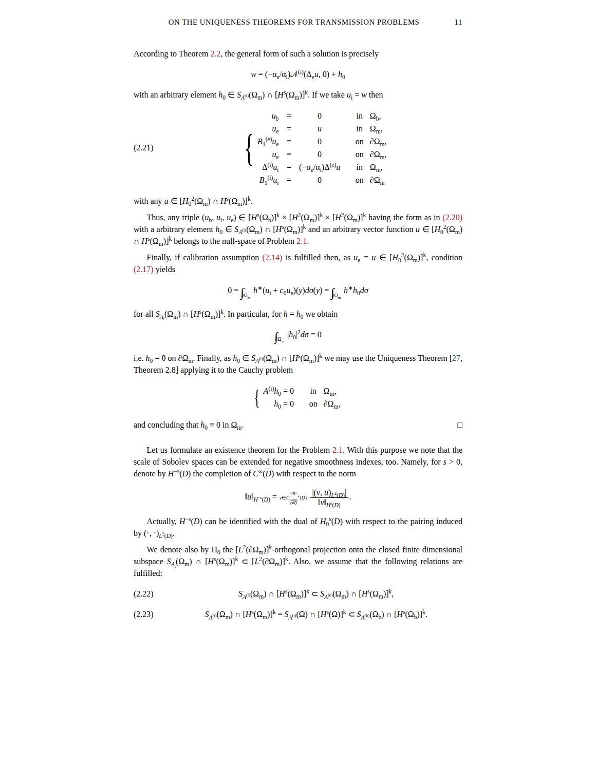ON THE UNIQUENESS THEOREMS FOR TRANSMISSION PROBLEMS 11
According to Theorem 2.2, the general form of such a solution is precisely
w = (−αe/αi)𝒩(i)(Δeu, 0) + h0
with an arbitrary element h0 ∈ SA(i)(Ωm) ∩ [Hs(Ωm)]k. If we take ui = w then
(2.21)
{
| u b | = | 0 | in | Ω b , |
| u e | = | u | in | Ω m , |
| B 1 (e) u e | = | 0 | on | ∂Ω m , |
| u e | = | 0 | on | ∂Ω m , |
| Δ (i) u i | = | (−α e /α i )Δ (e) u | in | Ω m , |
| B 1 (i) u i | = | 0 | on | ∂Ω m |
with any u ∈ [H02(Ωm) ∩ Hs(Ωm)]k.
Thus, any triple (ub, ui, ue) ∈ [Hs(Ωb)]k × [H2(Ωm)]k × [H2(Ωm)]k having the form as in (2.20) with a arbitrary element h0 ∈ SA(i)(Ωm) ∩ [Hs(Ωm)]k and an arbitrary vector function u ∈ [H02(Ωm) ∩ Hs(Ωm)]k belongs to the null-space of Problem 2.1.
Finally, if calibration assumption (2.14) is fulfilled then, as ue = u ∈ [H02(Ωm)]k, condition (2.17) yields
0 = ∫∂Ωm h∗(ui + c0ue)(y)dσ(y) = ∫∂Ωm h∗h0dσ
for all SAi(Ωm) ∩ [Hs(Ωm)]k. In particular, for h = h0 we obtain
∫∂Ωm |h0|2dσ = 0
i.e. h0 = 0 on ∂Ωm. Finally, as h0 ∈ SA(i)(Ωm) ∩ [Hs(Ωm)]k we may use the Uniqueness Theorem [27, Theorem 2.8] applying it to the Cauchy problem
{
| A (i) h 0 = 0 | in | Ω m , |
| h 0 = 0 | on | ∂Ω m , |
and concluding that h0 ≡ 0 in Ωm. □
Let us formulate an existence theorem for the Problem 2.1. With this purpose we note that the scale of Sobolev spaces can be extended for negative smoothness indexes, too. Namely, for s > 0, denote by H−s(D) the completion of C∞(D) with respect to the norm
‖u‖H−s(D) = sup
v∈Ccomp∞(D)
v≠0 |(v, u)L2(D)|‖v‖Hs(D).
Actually, H−s(D) can be identified with the dual of H0s(D) with respect to the pairing induced by (·, ·)L2(D).
We denote also by Π0 the [L2(∂Ωm)]k-orthogonal projection onto the closed finite dimensional subspace SAi(Ωm) ∩ [Hs(Ωm)]k ⊂ [L2(∂Ωm)]k. Also, we assume that the following relations are fulfilled:
(2.22)
SA(i)(Ωm) ∩ [Hs(Ωm)]k ⊂ SA(e)(Ωm) ∩ [Hs(Ωm)]k,
(2.23)
SA(i)(Ωm) ∩ [Hs(Ωm)]k = SA(i)(Ω) ∩ [Hs(Ω)]k ⊂ SA(b)(Ωb) ∩ [Hs(Ωb)]k.